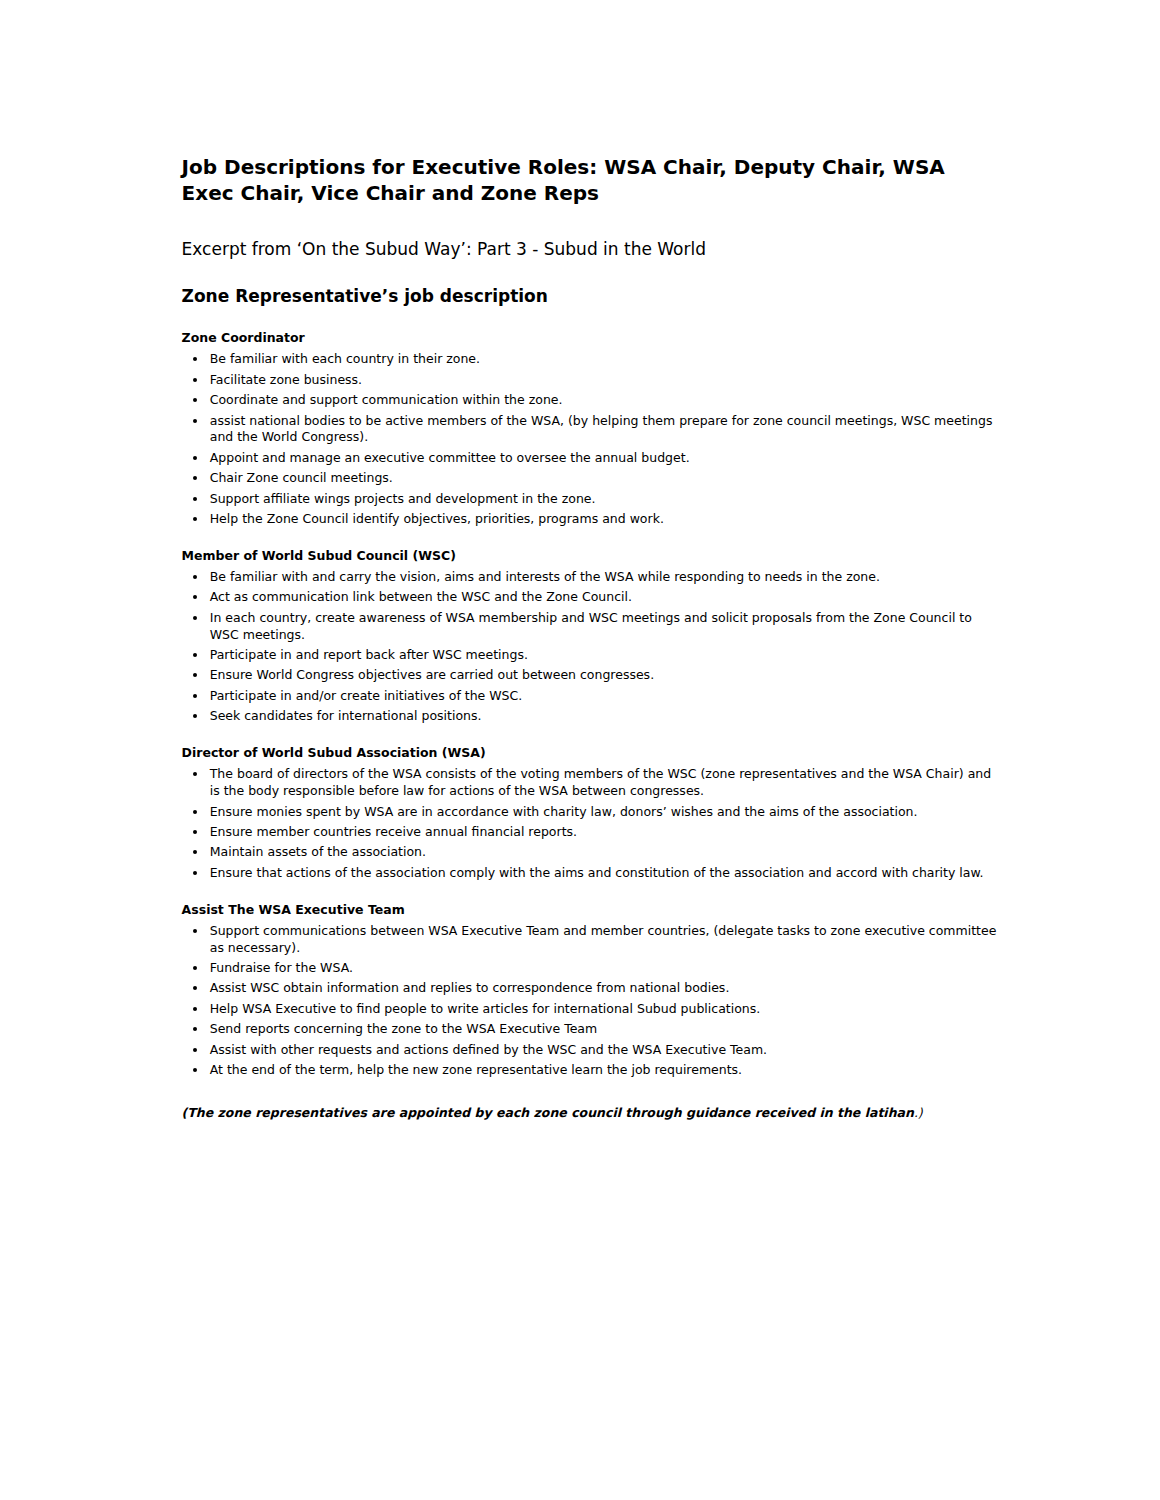Job Descriptions for Executive Roles: WSA Chair, Deputy Chair, WSA Exec Chair, Vice Chair and Zone Reps
Excerpt from ‘On the Subud Way’: Part 3 - Subud in the World
Zone Representative’s job description
Zone Coordinator
Be familiar with each country in their zone.
Facilitate zone business.
Coordinate and support communication within the zone.
assist national bodies to be active members of the WSA, (by helping them prepare for zone council meetings, WSC meetings and the World Congress).
Appoint and manage an executive committee to oversee the annual budget.
Chair Zone council meetings.
Support affiliate wings projects and development in the zone.
Help the Zone Council identify objectives, priorities, programs and work.
Member of World Subud Council (WSC)
Be familiar with and carry the vision, aims and interests of the WSA while responding to needs in the zone.
Act as communication link between the WSC and the Zone Council.
In each country, create awareness of WSA membership and WSC meetings and solicit proposals from the Zone Council to WSC meetings.
Participate in and report back after WSC meetings.
Ensure World Congress objectives are carried out between congresses.
Participate in and/or create initiatives of the WSC.
Seek candidates for international positions.
Director of World Subud Association (WSA)
The board of directors of the WSA consists of the voting members of the WSC (zone representatives and the WSA Chair) and is the body responsible before law for actions of the WSA between congresses.
Ensure monies spent by WSA are in accordance with charity law, donors’ wishes and the aims of the association.
Ensure member countries receive annual financial reports.
Maintain assets of the association.
Ensure that actions of the association comply with the aims and constitution of the association and accord with charity law.
Assist The WSA Executive Team
Support communications between WSA Executive Team and member countries, (delegate tasks to zone executive committee as necessary).
Fundraise for the WSA.
Assist WSC obtain information and replies to correspondence from national bodies.
Help WSA Executive to find people to write articles for international Subud publications.
Send reports concerning the zone to the WSA Executive Team
Assist with other requests and actions defined by the WSC and the WSA Executive Team.
At the end of the term, help the new zone representative learn the job requirements.
(The zone representatives are appointed by each zone council through guidance received in the latihan.)